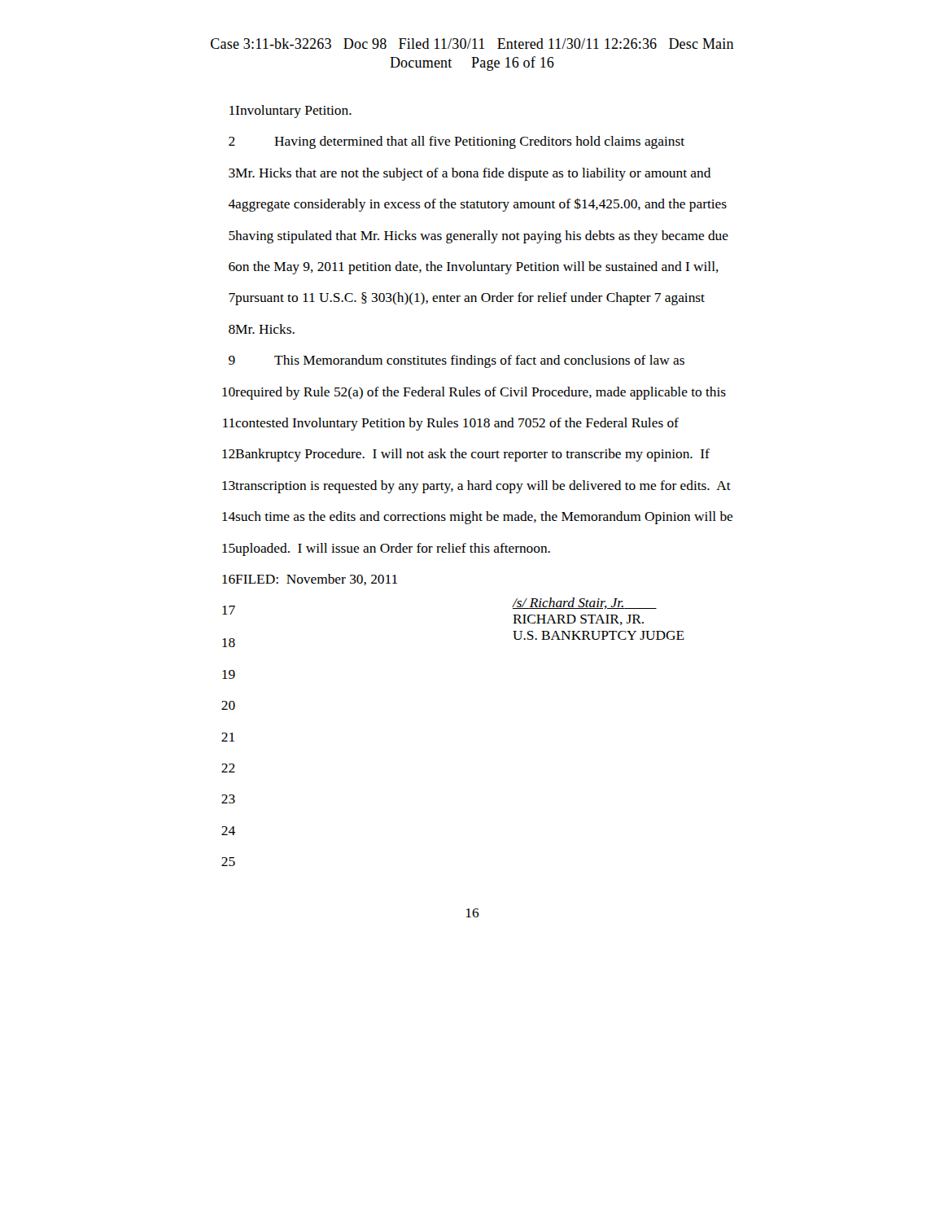Case 3:11-bk-32263 Doc 98 Filed 11/30/11 Entered 11/30/11 12:26:36 Desc Main
Document Page 16 of 16
| 1 | Involuntary Petition. |
| 2 | Having determined that all five Petitioning Creditors hold claims against |
| 3 | Mr. Hicks that are not the subject of a bona fide dispute as to liability or amount and |
| 4 | aggregate considerably in excess of the statutory amount of $14,425.00, and the parties |
| 5 | having stipulated that Mr. Hicks was generally not paying his debts as they became due |
| 6 | on the May 9, 2011 petition date, the Involuntary Petition will be sustained and I will, |
| 7 | pursuant to 11 U.S.C. § 303(h)(1), enter an Order for relief under Chapter 7 against |
| 8 | Mr. Hicks. |
| 9 | This Memorandum constitutes findings of fact and conclusions of law as |
| 10 | required by Rule 52(a) of the Federal Rules of Civil Procedure, made applicable to this |
| 11 | contested Involuntary Petition by Rules 1018 and 7052 of the Federal Rules of |
| 12 | Bankruptcy Procedure. I will not ask the court reporter to transcribe my opinion. If |
| 13 | transcription is requested by any party, a hard copy will be delivered to me for edits. At |
| 14 | such time as the edits and corrections might be made, the Memorandum Opinion will be |
| 15 | uploaded. I will issue an Order for relief this afternoon. |
| 16 | FILED: November 30, 2011 |
| 17 | /s/ Richard Stair, Jr. RICHARD STAIR, JR. |
| 18 | U.S. BANKRUPTCY JUDGE |
| 19 | |
| 20 | |
| 21 | |
| 22 | |
| 23 | |
| 24 | |
| 25 | |
16